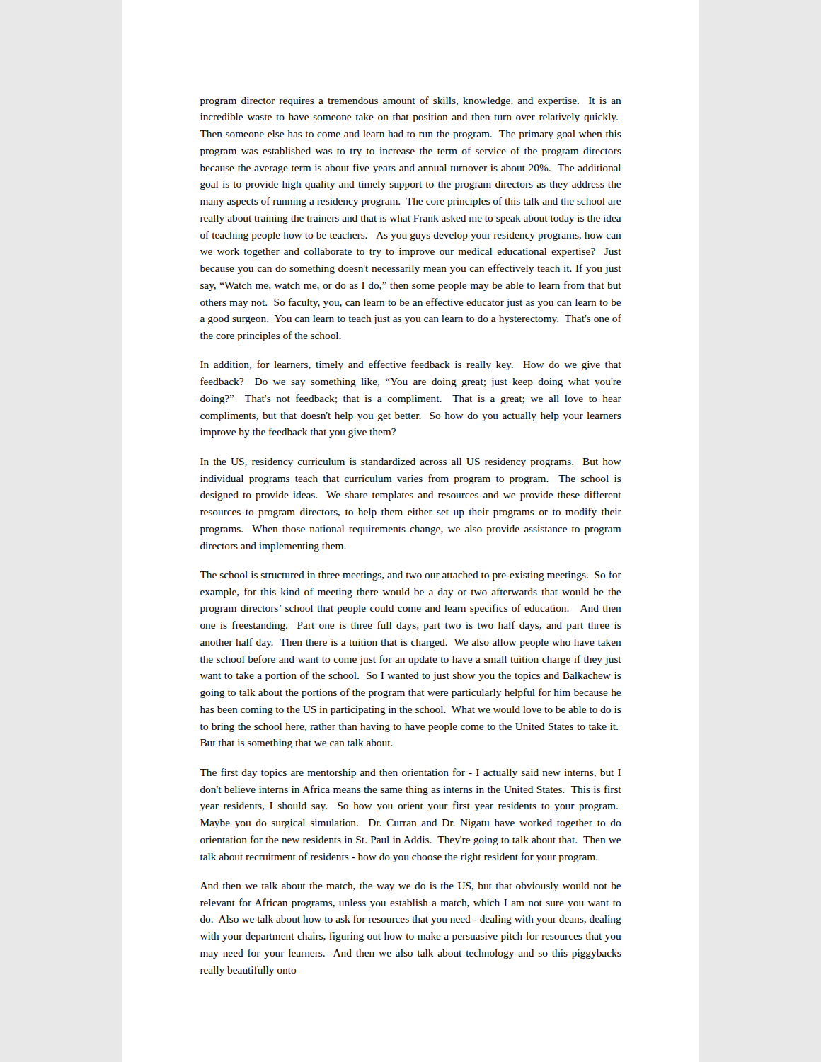program director requires a tremendous amount of skills, knowledge, and expertise. It is an incredible waste to have someone take on that position and then turn over relatively quickly. Then someone else has to come and learn had to run the program. The primary goal when this program was established was to try to increase the term of service of the program directors because the average term is about five years and annual turnover is about 20%. The additional goal is to provide high quality and timely support to the program directors as they address the many aspects of running a residency program. The core principles of this talk and the school are really about training the trainers and that is what Frank asked me to speak about today is the idea of teaching people how to be teachers. As you guys develop your residency programs, how can we work together and collaborate to try to improve our medical educational expertise? Just because you can do something doesn't necessarily mean you can effectively teach it. If you just say, “Watch me, watch me, or do as I do,” then some people may be able to learn from that but others may not. So faculty, you, can learn to be an effective educator just as you can learn to be a good surgeon. You can learn to teach just as you can learn to do a hysterectomy. That's one of the core principles of the school.
In addition, for learners, timely and effective feedback is really key. How do we give that feedback? Do we say something like, “You are doing great; just keep doing what you're doing?” That's not feedback; that is a compliment. That is a great; we all love to hear compliments, but that doesn't help you get better. So how do you actually help your learners improve by the feedback that you give them?
In the US, residency curriculum is standardized across all US residency programs. But how individual programs teach that curriculum varies from program to program. The school is designed to provide ideas. We share templates and resources and we provide these different resources to program directors, to help them either set up their programs or to modify their programs. When those national requirements change, we also provide assistance to program directors and implementing them.
The school is structured in three meetings, and two our attached to pre-existing meetings. So for example, for this kind of meeting there would be a day or two afterwards that would be the program directors’ school that people could come and learn specifics of education. And then one is freestanding. Part one is three full days, part two is two half days, and part three is another half day. Then there is a tuition that is charged. We also allow people who have taken the school before and want to come just for an update to have a small tuition charge if they just want to take a portion of the school. So I wanted to just show you the topics and Balkachew is going to talk about the portions of the program that were particularly helpful for him because he has been coming to the US in participating in the school. What we would love to be able to do is to bring the school here, rather than having to have people come to the United States to take it. But that is something that we can talk about.
The first day topics are mentorship and then orientation for - I actually said new interns, but I don't believe interns in Africa means the same thing as interns in the United States. This is first year residents, I should say. So how you orient your first year residents to your program. Maybe you do surgical simulation. Dr. Curran and Dr. Nigatu have worked together to do orientation for the new residents in St. Paul in Addis. They're going to talk about that. Then we talk about recruitment of residents - how do you choose the right resident for your program.
And then we talk about the match, the way we do is the US, but that obviously would not be relevant for African programs, unless you establish a match, which I am not sure you want to do. Also we talk about how to ask for resources that you need - dealing with your deans, dealing with your department chairs, figuring out how to make a persuasive pitch for resources that you may need for your learners. And then we also talk about technology and so this piggybacks really beautifully onto